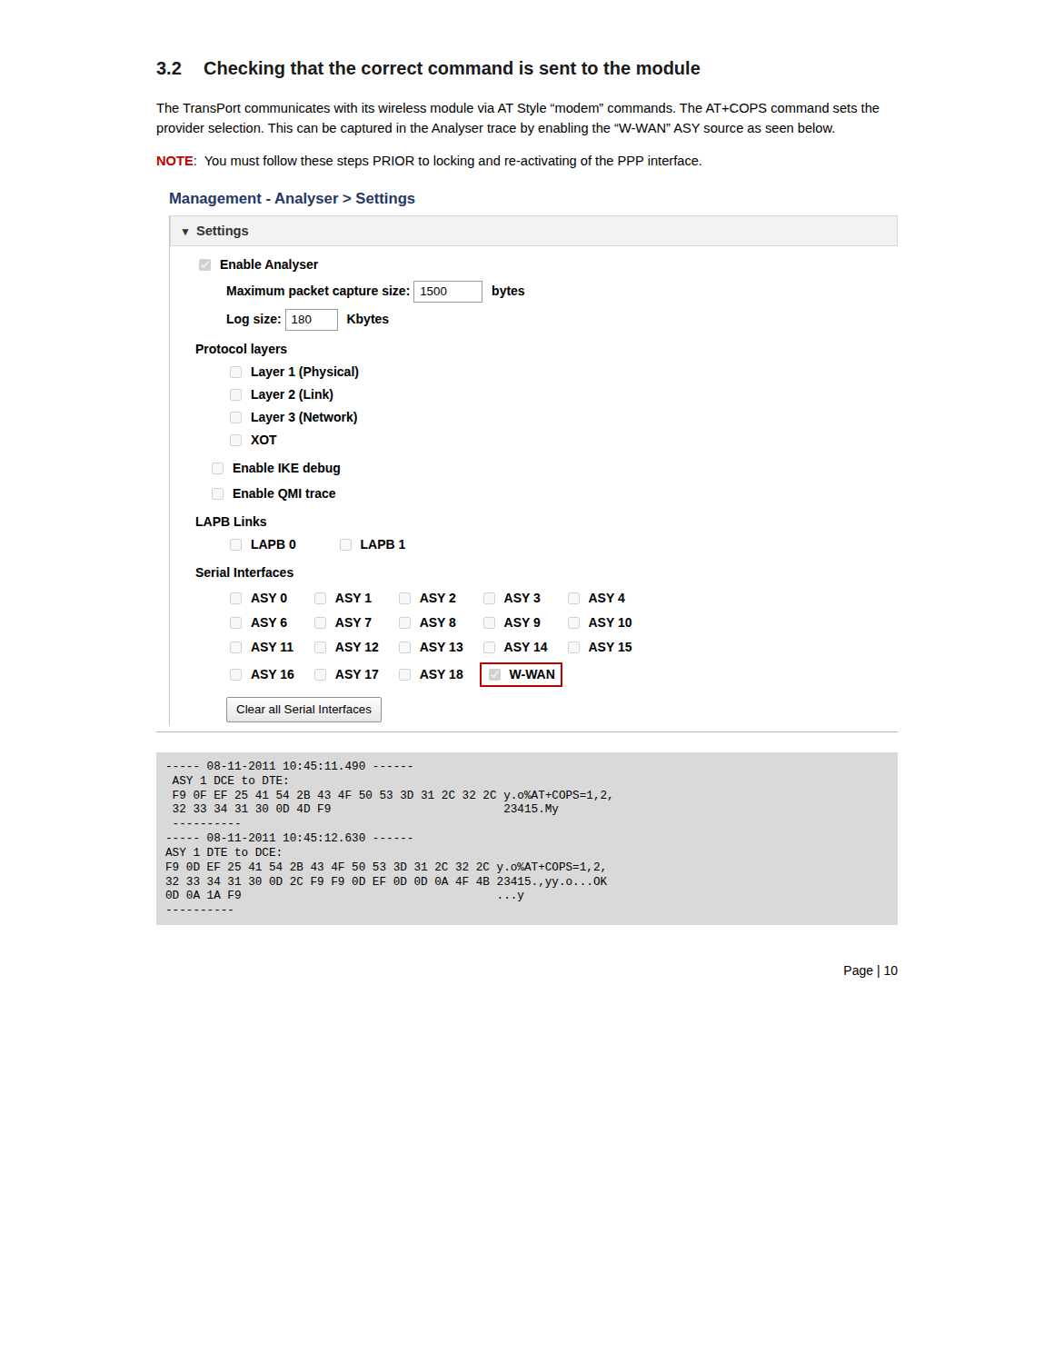3.2 Checking that the correct command is sent to the module
The TransPort communicates with its wireless module via AT Style “modem” commands. The AT+COPS command sets the provider selection. This can be captured in the Analyser trace by enabling the “W-WAN” ASY source as seen below.
NOTE: You must follow these steps PRIOR to locking and re-activating of the PPP interface.
Management - Analyser > Settings
▼Settings
Enable Analyser
Maximum packet capture size: 1500 bytes
Log size: 180 Kbytes
Protocol layers
Layer 1 (Physical)
Layer 2 (Link)
Layer 3 (Network)
XOT
Enable IKE debug
Enable QMI trace
LAPB Links
LAPB 0 LAPB 1
Serial Interfaces
| ASY 0 | ASY 1 | ASY 2 | ASY 3 | ASY 4 |
| ASY 6 | ASY 7 | ASY 8 | ASY 9 | ASY 10 |
| ASY 11 | ASY 12 | ASY 13 | ASY 14 | ASY 15 |
| ASY 16 | ASY 17 | ASY 18 | W-WAN |
Clear all Serial Interfaces
----- 08-11-2011 10:45:11.490 ------
 ASY 1 DCE to DTE:
 F9 0F EF 25 41 54 2B 43 4F 50 53 3D 31 2C 32 2C y.o%AT+COPS=1,2,
 32 33 34 31 30 0D 4D F9                         23415.My
 ----------
----- 08-11-2011 10:45:12.630 ------
ASY 1 DTE to DCE:
F9 0D EF 25 41 54 2B 43 4F 50 53 3D 31 2C 32 2C y.o%AT+COPS=1,2,
32 33 34 31 30 0D 2C F9 F9 0D EF 0D 0D 0A 4F 4B 23415.,yy.o...OK
0D 0A 1A F9                                     ...y
----------
Page | 10